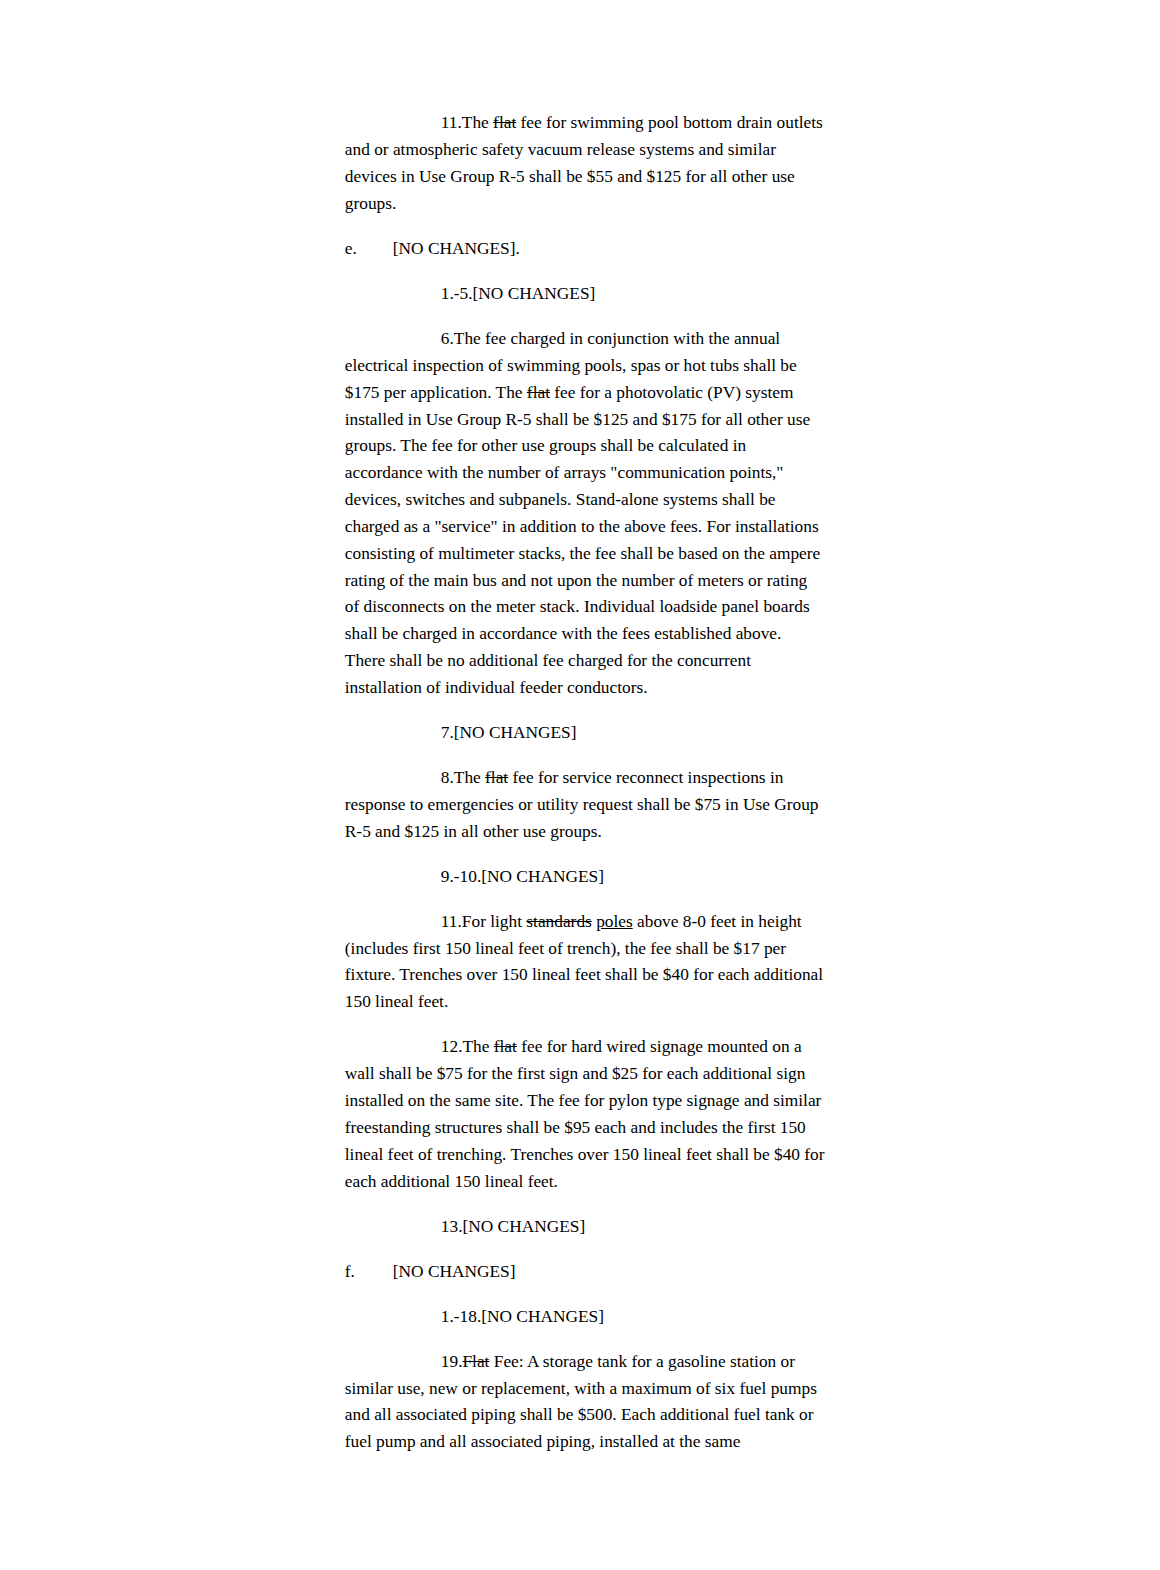11. The flat fee for swimming pool bottom drain outlets and or atmospheric safety vacuum release systems and similar devices in Use Group R-5 shall be $55 and $125 for all other use groups.
e.[NO CHANGES].
1.-5.[NO CHANGES]
6. The fee charged in conjunction with the annual electrical inspection of swimming pools, spas or hot tubs shall be $175 per application. The flat fee for a photovolatic (PV) system installed in Use Group R-5 shall be $125 and $175 for all other use groups. The fee for other use groups shall be calculated in accordance with the number of arrays "communication points," devices, switches and subpanels. Stand-alone systems shall be charged as a "service" in addition to the above fees. For installations consisting of multimeter stacks, the fee shall be based on the ampere rating of the main bus and not upon the number of meters or rating of disconnects on the meter stack. Individual loadside panel boards shall be charged in accordance with the fees established above. There shall be no additional fee charged for the concurrent installation of individual feeder conductors.
7.[NO CHANGES]
8. The flat fee for service reconnect inspections in response to emergencies or utility request shall be $75 in Use Group R-5 and $125 in all other use groups.
9.-10.[NO CHANGES]
11. For light standards poles above 8-0 feet in height (includes first 150 lineal feet of trench), the fee shall be $17 per fixture. Trenches over 150 lineal feet shall be $40 for each additional 150 lineal feet.
12. The flat fee for hard wired signage mounted on a wall shall be $75 for the first sign and $25 for each additional sign installed on the same site. The fee for pylon type signage and similar freestanding structures shall be $95 each and includes the first 150 lineal feet of trenching. Trenches over 150 lineal feet shall be $40 for each additional 150 lineal feet.
13.[NO CHANGES]
f.[NO CHANGES]
1.-18.[NO CHANGES]
19. Flat Fee: A storage tank for a gasoline station or similar use, new or replacement, with a maximum of six fuel pumps and all associated piping shall be $500. Each additional fuel tank or fuel pump and all associated piping, installed at the same